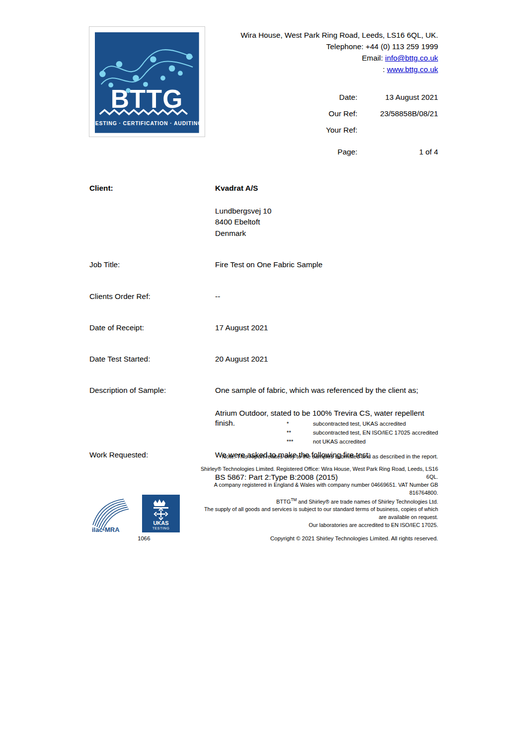BTTG TESTING · CERTIFICATION · AUDITING
Wira House, West Park Ring Road, Leeds, LS16 6QL, UK.
Telephone: +44 (0) 113 259 1999
Email: info@bttg.co.uk
: www.bttg.co.uk
| Date: | 13 August 2021 |
| Our Ref: | 23/58858B/08/21 |
| Your Ref: | |
| Page: | 1 of 4 |
| Client: | Kvadrat A/S Lundbergsvej 10 8400 Ebeltoft Denmark |
| Job Title: | Fire Test on One Fabric Sample |
| Clients Order Ref: | -- |
| Date of Receipt: | 17 August 2021 |
| Date Test Started: | 20 August 2021 |
| Description of Sample: | One sample of fabric, which was referenced by the client as; Atrium Outdoor, stated to be 100% Trevira CS, water repellent finish. |
| Work Requested: | We were asked to make the following fire test: BS 5867: Part 2:Type B:2008 (2015) |
| * | subcontracted test, UKAS accredited |
| ** | subcontracted test, EN ISO/IEC 17025 accredited |
| *** | not UKAS accredited |
ilac-MRA
UKAS TESTING
1066
Note: This report relates only to the samples submitted and as described in the report.
Shirley® Technologies Limited. Registered Office: Wira House, West Park Ring Road, Leeds, LS16 6QL.
A company registered in England & Wales with company number 04669651. VAT Number GB 816764800.
BTTGTM and Shirley® are trade names of Shirley Technologies Ltd.
The supply of all goods and services is subject to our standard terms of business, copies of which are available on request.
Our laboratories are accredited to EN ISO/IEC 17025.
Copyright © 2021 Shirley Technologies Limited. All rights reserved.